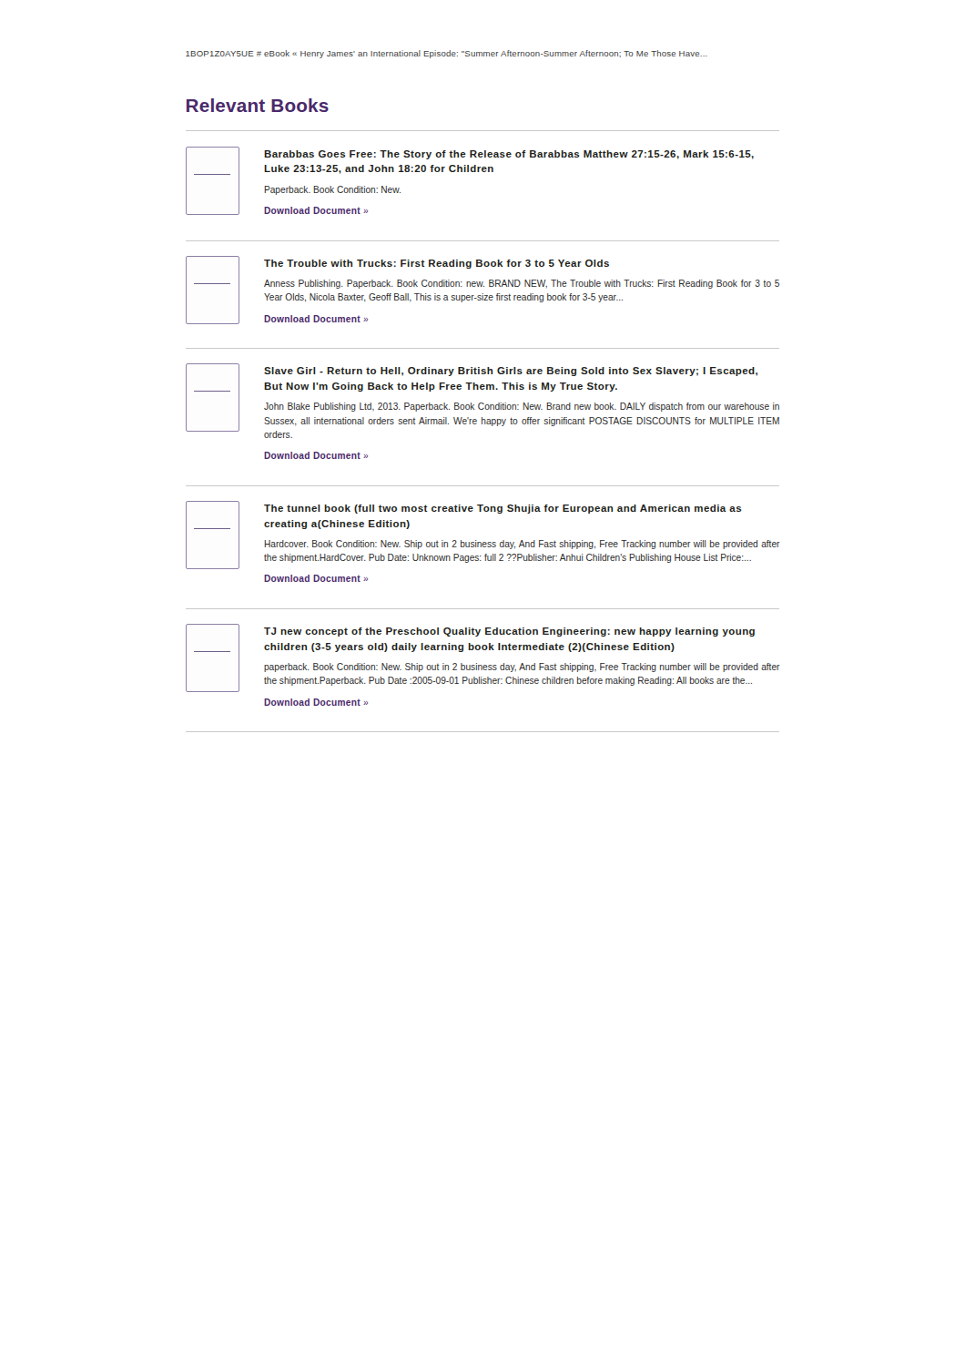1BOP1Z0AY5UE # eBook « Henry James' an International Episode: "Summer Afternoon-Summer Afternoon; To Me Those Have...
Relevant Books
Barabbas Goes Free: The Story of the Release of Barabbas Matthew 27:15-26, Mark 15:6-15, Luke 23:13-25, and John 18:20 for Children
Paperback. Book Condition: New.
Download Document »
The Trouble with Trucks: First Reading Book for 3 to 5 Year Olds
Anness Publishing. Paperback. Book Condition: new. BRAND NEW, The Trouble with Trucks: First Reading Book for 3 to 5 Year Olds, Nicola Baxter, Geoff Ball, This is a super-size first reading book for 3-5 year...
Download Document »
Slave Girl - Return to Hell, Ordinary British Girls are Being Sold into Sex Slavery; I Escaped, But Now I'm Going Back to Help Free Them. This is My True Story.
John Blake Publishing Ltd, 2013. Paperback. Book Condition: New. Brand new book. DAILY dispatch from our warehouse in Sussex, all international orders sent Airmail. We're happy to offer significant POSTAGE DISCOUNTS for MULTIPLE ITEM orders.
Download Document »
The tunnel book (full two most creative Tong Shujia for European and American media as creating a(Chinese Edition)
Hardcover. Book Condition: New. Ship out in 2 business day, And Fast shipping, Free Tracking number will be provided after the shipment.HardCover. Pub Date: Unknown Pages: full 2 ??Publisher: Anhui Children's Publishing House List Price:...
Download Document »
TJ new concept of the Preschool Quality Education Engineering: new happy learning young children (3-5 years old) daily learning book Intermediate (2)(Chinese Edition)
paperback. Book Condition: New. Ship out in 2 business day, And Fast shipping, Free Tracking number will be provided after the shipment.Paperback. Pub Date :2005-09-01 Publisher: Chinese children before making Reading: All books are the...
Download Document »